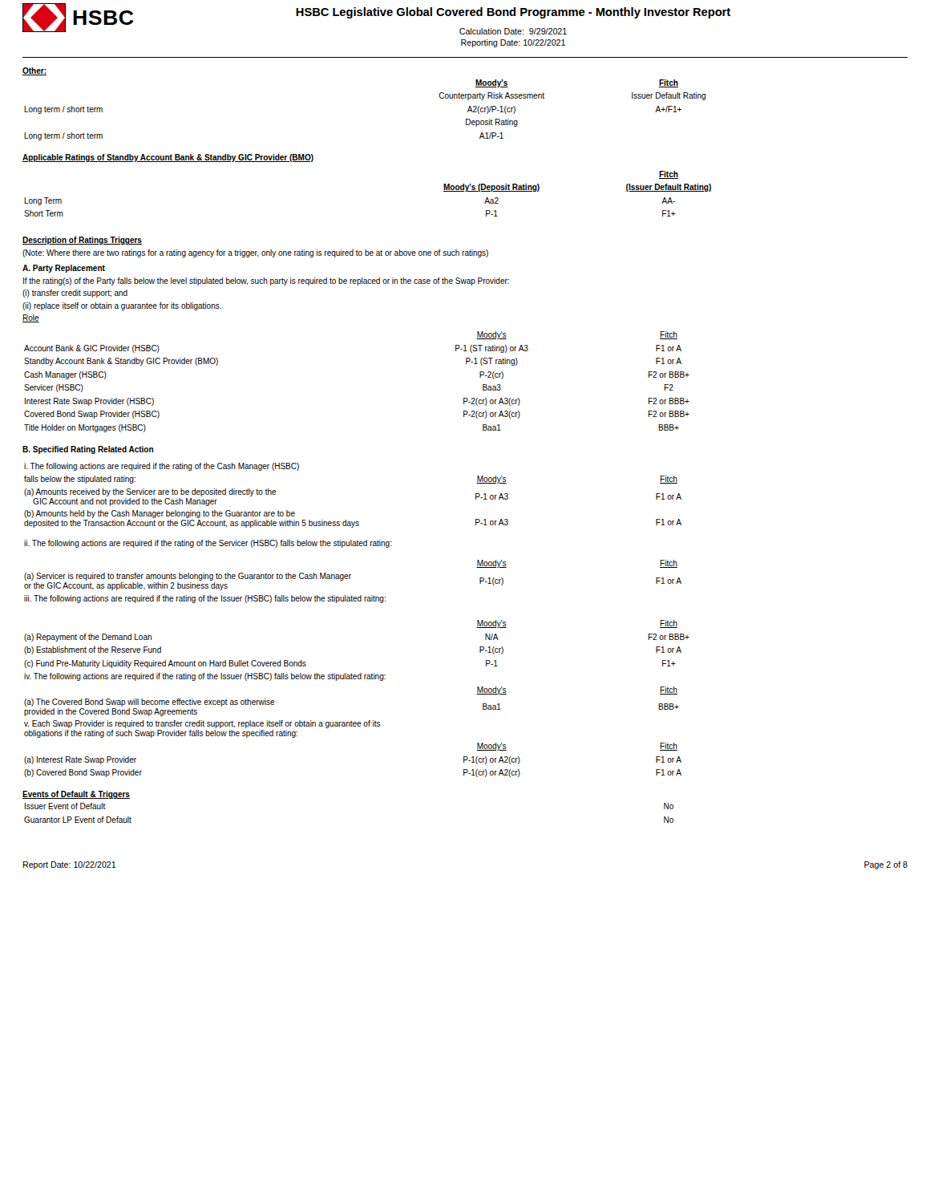HSBC
HSBC Legislative Global Covered Bond Programme - Monthly Investor Report
Calculation Date: 9/29/2021
Reporting Date: 10/22/2021
Other:
| | Moody's | Fitch | |
| | Counterparty Risk Assesment | Issuer Default Rating | |
| Long term / short term | A2(cr)/P-1(cr) | A+/F1+ | |
| | Deposit Rating | | |
| Long term / short term | A1/P-1 | | |
Applicable Ratings of Standby Account Bank & Standby GIC Provider (BMO)
| | | Fitch | |
| | Moody's (Deposit Rating) | (Issuer Default Rating) | |
| Long Term | Aa2 | AA- | |
| Short Term | P-1 | F1+ | |
Description of Ratings Triggers
(Note: Where there are two ratings for a rating agency for a trigger, only one rating is required to be at or above one of such ratings)
A. Party Replacement
If the rating(s) of the Party falls below the level stipulated below, such party is required to be replaced or in the case of the Swap Provider:
(i) transfer credit support; and
(ii) replace itself or obtain a guarantee for its obligations.
Role
| | Moody's | Fitch | |
| Account Bank & GIC Provider (HSBC) | P-1 (ST rating) or A3 | F1 or A | |
| Standby Account Bank & Standby GIC Provider (BMO) | P-1 (ST rating) | F1 or A | |
| Cash Manager (HSBC) | P-2(cr) | F2 or BBB+ | |
| Servicer (HSBC) | Baa3 | F2 | |
| Interest Rate Swap Provider (HSBC) | P-2(cr) or A3(cr) | F2 or BBB+ | |
| Covered Bond Swap Provider (HSBC) | P-2(cr) or A3(cr) | F2 or BBB+ | |
| Title Holder on Mortgages (HSBC) | Baa1 | BBB+ | |
B. Specified Rating Related Action
| i. The following actions are required if the rating of the Cash Manager (HSBC) | | | |
| falls below the stipulated rating: | Moody's | Fitch | |
| (a) Amounts received by the Servicer are to be deposited directly to the GIC Account and not provided to the Cash Manager | P-1 or A3 | F1 or A | |
| (b) Amounts held by the Cash Manager belonging to the Guarantor are to be deposited to the Transaction Account or the GIC Account, as applicable within 5 business days | P-1 or A3 | F1 or A | |
| ii. The following actions are required if the rating of the Servicer (HSBC) falls below the stipulated rating: | | | |
| | Moody's | Fitch | |
| (a) Servicer is required to transfer amounts belonging to the Guarantor to the Cash Manager or the GIC Account, as applicable, within 2 business days | P-1(cr) | F1 or A | |
| iii. The following actions are required if the rating of the Issuer (HSBC) falls below the stipulated raitng: | | | |
| | Moody's | Fitch | |
| (a) Repayment of the Demand Loan | N/A | F2 or BBB+ | |
| (b) Establishment of the Reserve Fund | P-1(cr) | F1 or A | |
| (c) Fund Pre-Maturity Liquidity Required Amount on Hard Bullet Covered Bonds | P-1 | F1+ | |
| iv. The following actions are required if the rating of the Issuer (HSBC) falls below the stipulated rating: | | | |
| | Moody's | Fitch | |
| (a) The Covered Bond Swap will become effective except as otherwise provided in the Covered Bond Swap Agreements | Baa1 | BBB+ | |
| v. Each Swap Provider is required to transfer credit support, replace itself or obtain a guarantee of its obligations if the rating of such Swap Provider falls below the specified rating: | | | |
| | Moody's | Fitch | |
| (a) Interest Rate Swap Provider | P-1(cr) or A2(cr) | F1 or A | |
| (b) Covered Bond Swap Provider | P-1(cr) or A2(cr) | F1 or A | |
Events of Default & Triggers
| Issuer Event of Default | | No | |
| Guarantor LP Event of Default | | No | |
Report Date: 10/22/2021
Page 2 of 8